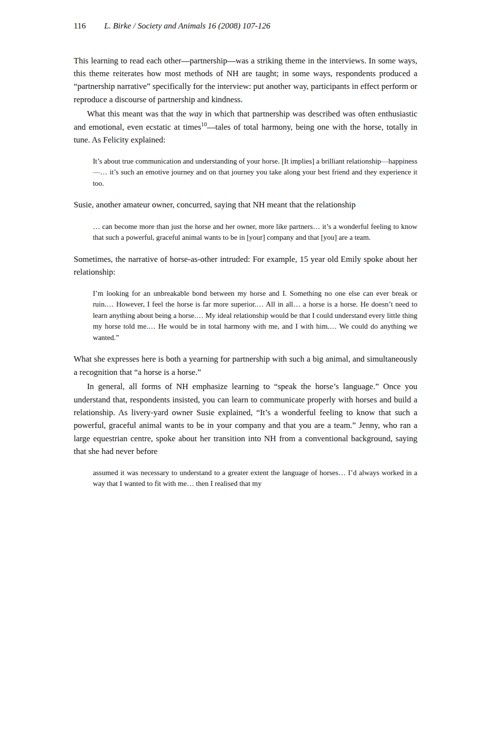116 L. Birke / Society and Animals 16 (2008) 107-126
This learning to read each other—partnership—was a striking theme in the interviews. In some ways, this theme reiterates how most methods of NH are taught; in some ways, respondents produced a “partnership narrative” specifically for the interview: put another way, participants in effect perform or reproduce a discourse of partnership and kindness.
What this meant was that the way in which that partnership was described was often enthusiastic and emotional, even ecstatic at times10—tales of total harmony, being one with the horse, totally in tune. As Felicity explained:
It’s about true communication and understanding of your horse. [It implies] a brilliant relationship—happiness—… it’s such an emotive journey and on that journey you take along your best friend and they experience it too.
Susie, another amateur owner, concurred, saying that NH meant that the relationship
… can become more than just the horse and her owner, more like partners… it’s a wonderful feeling to know that such a powerful, graceful animal wants to be in [your] company and that [you] are a team.
Sometimes, the narrative of horse-as-other intruded: For example, 15 year old Emily spoke about her relationship:
I’m looking for an unbreakable bond between my horse and I. Something no one else can ever break or ruin.… However, I feel the horse is far more superior.… All in all… a horse is a horse. He doesn’t need to learn anything about being a horse.… My ideal relationship would be that I could understand every little thing my horse told me.… He would be in total harmony with me, and I with him.… We could do anything we wanted.”
What she expresses here is both a yearning for partnership with such a big animal, and simultaneously a recognition that “a horse is a horse.”
In general, all forms of NH emphasize learning to “speak the horse’s language.” Once you understand that, respondents insisted, you can learn to communicate properly with horses and build a relationship. As livery-yard owner Susie explained, “It’s a wonderful feeling to know that such a powerful, graceful animal wants to be in your company and that you are a team.” Jenny, who ran a large equestrian centre, spoke about her transition into NH from a conventional background, saying that she had never before
assumed it was necessary to understand to a greater extent the language of horses… I’d always worked in a way that I wanted to fit with me… then I realised that my